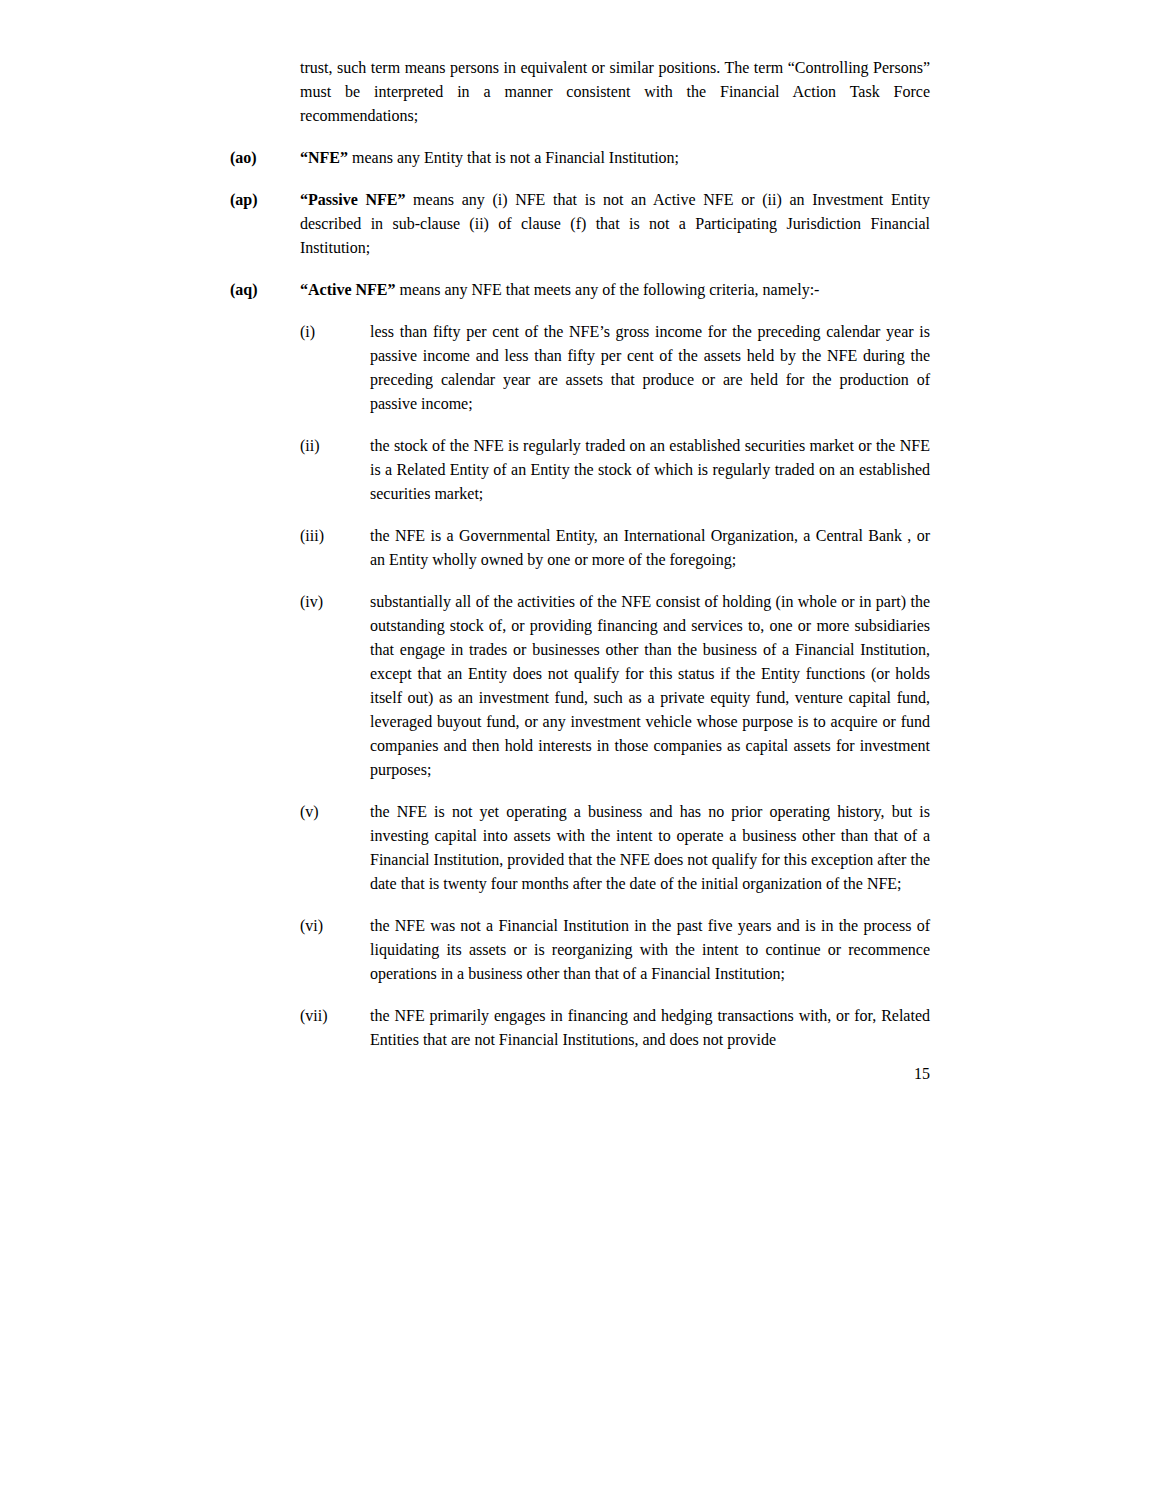trust, such term means persons in equivalent or similar positions. The term “Controlling Persons” must be interpreted in a manner consistent with the Financial Action Task Force recommendations;
(ao)
“NFE” means any Entity that is not a Financial Institution;
(ap)
“Passive NFE” means any (i) NFE that is not an Active NFE or (ii) an Investment Entity described in sub-clause (ii) of clause (f) that is not a Participating Jurisdiction Financial Institution;
(aq)
“Active NFE” means any NFE that meets any of the following criteria, namely:-
(i)
less than fifty per cent of the NFE’s gross income for the preceding calendar year is passive income and less than fifty per cent of the assets held by the NFE during the preceding calendar year are assets that produce or are held for the production of passive income;
(ii)
the stock of the NFE is regularly traded on an established securities market or the NFE is a Related Entity of an Entity the stock of which is regularly traded on an established securities market;
(iii)
the NFE is a Governmental Entity, an International Organization, a Central Bank , or an Entity wholly owned by one or more of the foregoing;
(iv)
substantially all of the activities of the NFE consist of holding (in whole or in part) the outstanding stock of, or providing financing and services to, one or more subsidiaries that engage in trades or businesses other than the business of a Financial Institution, except that an Entity does not qualify for this status if the Entity functions (or holds itself out) as an investment fund, such as a private equity fund, venture capital fund, leveraged buyout fund, or any investment vehicle whose purpose is to acquire or fund companies and then hold interests in those companies as capital assets for investment purposes;
(v)
the NFE is not yet operating a business and has no prior operating history, but is investing capital into assets with the intent to operate a business other than that of a Financial Institution, provided that the NFE does not qualify for this exception after the date that is twenty four months after the date of the initial organization of the NFE;
(vi)
the NFE was not a Financial Institution in the past five years and is in the process of liquidating its assets or is reorganizing with the intent to continue or recommence operations in a business other than that of a Financial Institution;
(vii)
the NFE primarily engages in financing and hedging transactions with, or for, Related Entities that are not Financial Institutions, and does not provide
15